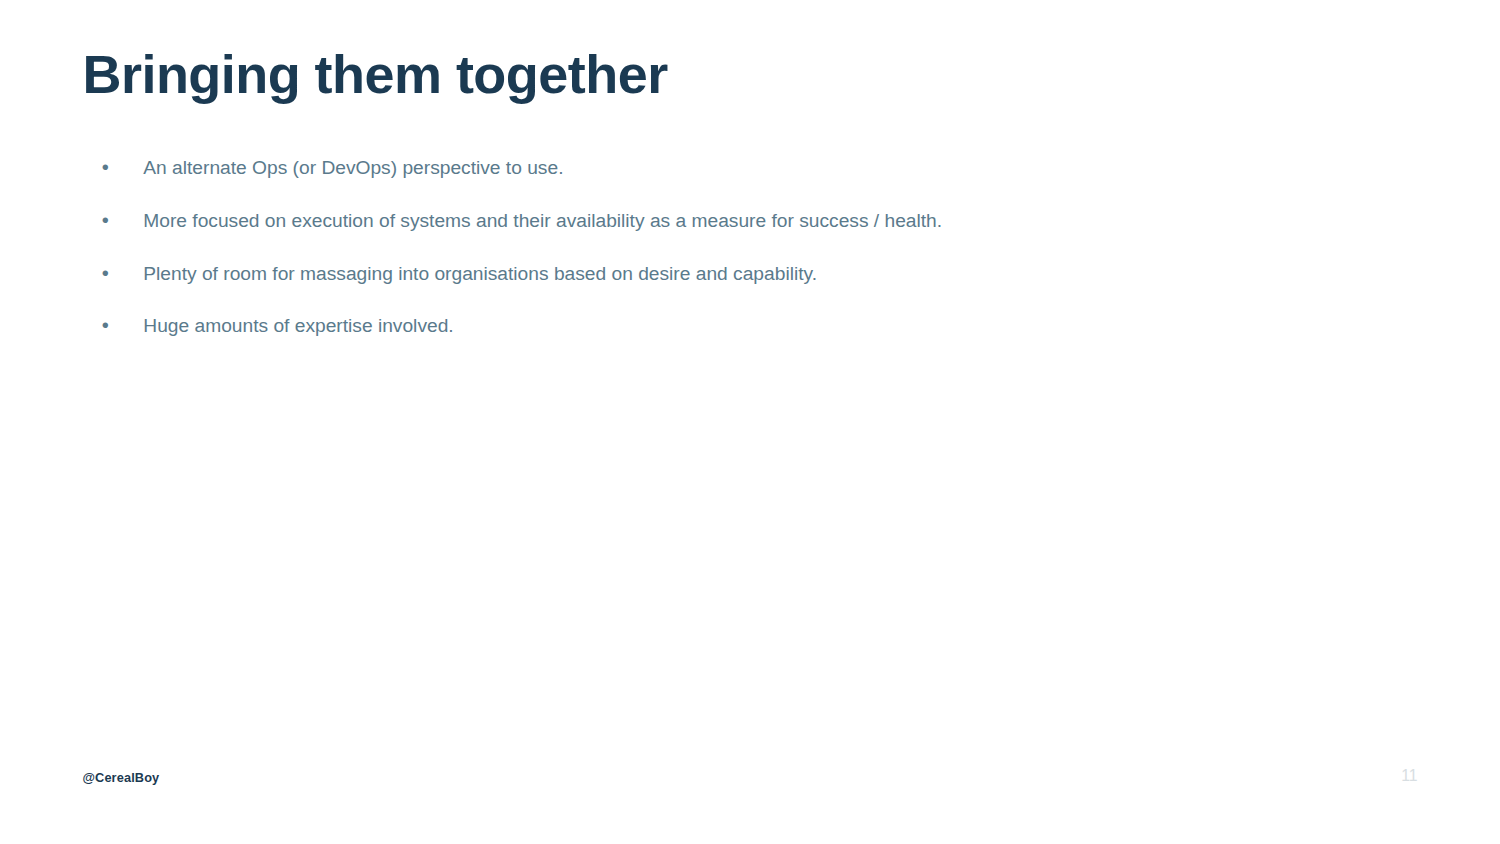Bringing them together
An alternate Ops (or DevOps) perspective to use.
More focused on execution of systems and their availability as a measure for success / health.
Plenty of room for massaging into organisations based on desire and capability.
Huge amounts of expertise involved.
@CerealBoy 11